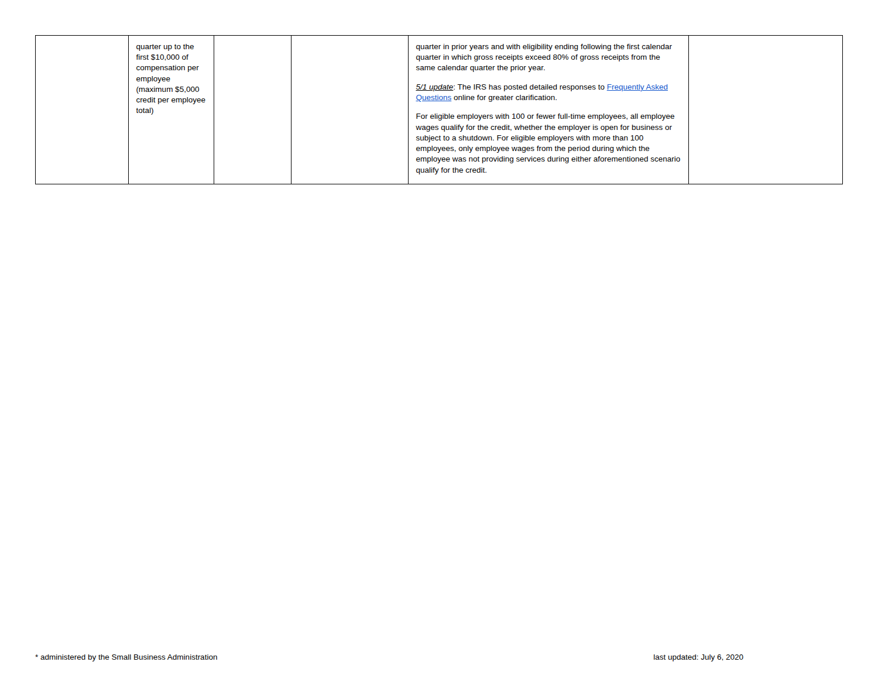| | quarter up to the first $10,000 of compensation per employee (maximum $5,000 credit per employee total) | | | quarter in prior years and with eligibility ending following the first calendar quarter in which gross receipts exceed 80% of gross receipts from the same calendar quarter the prior year. 5/1 update : The IRS has posted detailed responses to Frequently Asked Questions online for greater clarification. For eligible employers with 100 or fewer full-time employees, all employee wages qualify for the credit, whether the employer is open for business or subject to a shutdown. For eligible employers with more than 100 employees, only employee wages from the period during which the employee was not providing services during either aforementioned scenario qualify for the credit. | |
* administered by the Small Business Administration
last updated: July 6, 2020